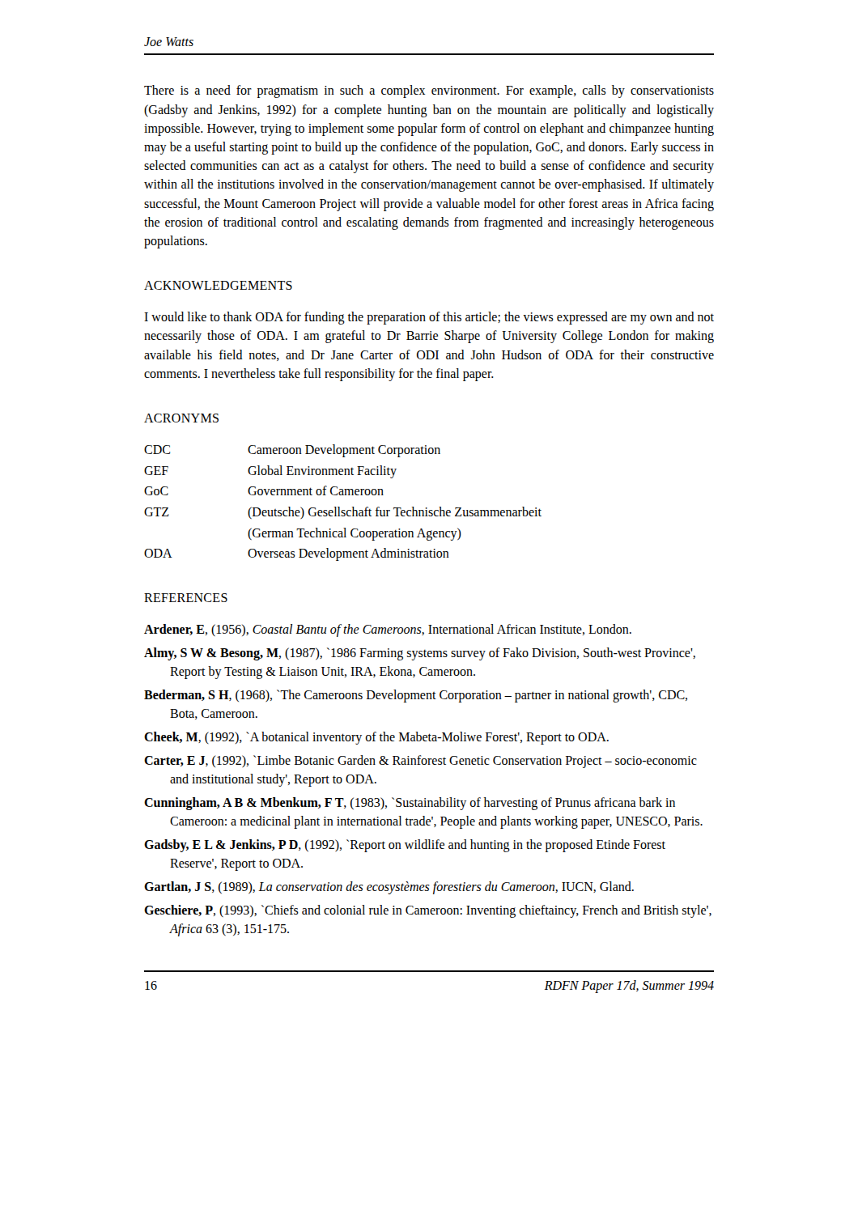Joe Watts
There is a need for pragmatism in such a complex environment. For example, calls by conservationists (Gadsby and Jenkins, 1992) for a complete hunting ban on the mountain are politically and logistically impossible. However, trying to implement some popular form of control on elephant and chimpanzee hunting may be a useful starting point to build up the confidence of the population, GoC, and donors. Early success in selected communities can act as a catalyst for others. The need to build a sense of confidence and security within all the institutions involved in the conservation/management cannot be over-emphasised. If ultimately successful, the Mount Cameroon Project will provide a valuable model for other forest areas in Africa facing the erosion of traditional control and escalating demands from fragmented and increasingly heterogeneous populations.
Acknowledgements
I would like to thank ODA for funding the preparation of this article; the views expressed are my own and not necessarily those of ODA. I am grateful to Dr Barrie Sharpe of University College London for making available his field notes, and Dr Jane Carter of ODI and John Hudson of ODA for their constructive comments. I nevertheless take full responsibility for the final paper.
Acronyms
CDC
Cameroon Development Corporation
GEF
Global Environment Facility
GoC
Government of Cameroon
GTZ
(Deutsche) Gesellschaft fur Technische Zusammenarbeit
(German Technical Cooperation Agency)
ODA
Overseas Development Administration
References
Ardener, E, (1956), Coastal Bantu of the Cameroons, International African Institute, London.
Almy, S W & Besong, M, (1987), `1986 Farming systems survey of Fako Division, South-west Province', Report by Testing & Liaison Unit, IRA, Ekona, Cameroon.
Bederman, S H, (1968), `The Cameroons Development Corporation – partner in national growth', CDC, Bota, Cameroon.
Cheek, M, (1992), `A botanical inventory of the Mabeta-Moliwe Forest', Report to ODA.
Carter, E J, (1992), `Limbe Botanic Garden & Rainforest Genetic Conservation Project – socio-economic and institutional study', Report to ODA.
Cunningham, A B & Mbenkum, F T, (1983), `Sustainability of harvesting of Prunus africana bark in Cameroon: a medicinal plant in international trade', People and plants working paper, UNESCO, Paris.
Gadsby, E L & Jenkins, P D, (1992), `Report on wildlife and hunting in the proposed Etinde Forest Reserve', Report to ODA.
Gartlan, J S, (1989), La conservation des ecosystèmes forestiers du Cameroon, IUCN, Gland.
Geschiere, P, (1993), `Chiefs and colonial rule in Cameroon: Inventing chieftaincy, French and British style', Africa 63 (3), 151-175.
16 RDFN Paper 17d, Summer 1994